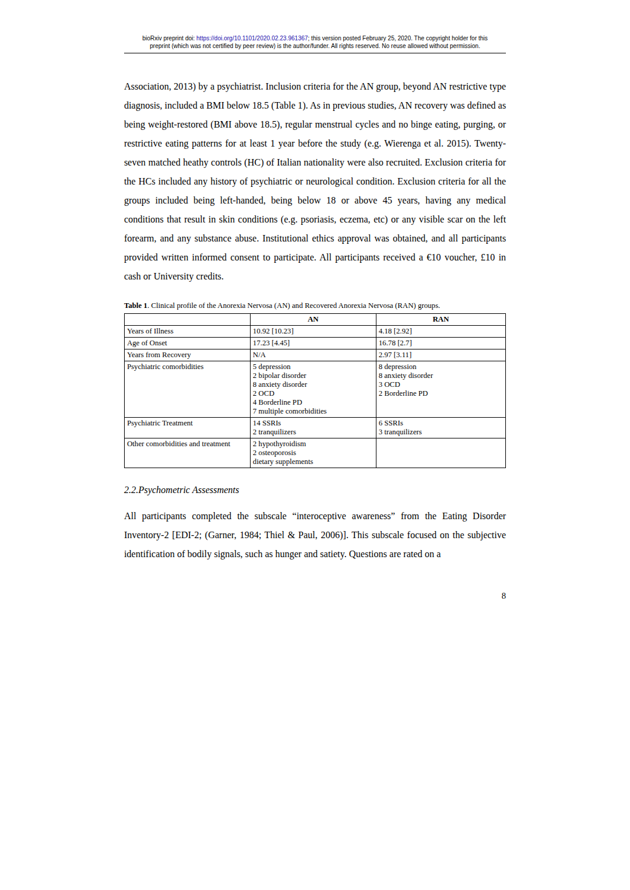bioRxiv preprint doi: https://doi.org/10.1101/2020.02.23.961367; this version posted February 25, 2020. The copyright holder for this preprint (which was not certified by peer review) is the author/funder. All rights reserved. No reuse allowed without permission.
Association, 2013) by a psychiatrist. Inclusion criteria for the AN group, beyond AN restrictive type diagnosis, included a BMI below 18.5 (Table 1). As in previous studies, AN recovery was defined as being weight-restored (BMI above 18.5), regular menstrual cycles and no binge eating, purging, or restrictive eating patterns for at least 1 year before the study (e.g. Wierenga et al. 2015). Twenty-seven matched heathy controls (HC) of Italian nationality were also recruited. Exclusion criteria for the HCs included any history of psychiatric or neurological condition. Exclusion criteria for all the groups included being left-handed, being below 18 or above 45 years, having any medical conditions that result in skin conditions (e.g. psoriasis, eczema, etc) or any visible scar on the left forearm, and any substance abuse. Institutional ethics approval was obtained, and all participants provided written informed consent to participate. All participants received a €10 voucher, £10 in cash or University credits.
Table 1. Clinical profile of the Anorexia Nervosa (AN) and Recovered Anorexia Nervosa (RAN) groups.
| | AN | RAN |
| --- | --- | --- |
| Years of Illness | 10.92 [10.23] | 4.18 [2.92] |
| Age of Onset | 17.23 [4.45] | 16.78 [2.7] |
| Years from Recovery | N/A | 2.97 [3.11] |
| Psychiatric comorbidities | 5 depression 2 bipolar disorder 8 anxiety disorder 2 OCD 4 Borderline PD 7 multiple comorbidities | 8 depression 8 anxiety disorder 3 OCD 2 Borderline PD |
| Psychiatric Treatment | 14 SSRIs 2 tranquilizers | 6 SSRIs 3 tranquilizers |
| Other comorbidities and treatment | 2 hypothyroidism 2 osteoporosis dietary supplements | |
2.2.Psychometric Assessments
All participants completed the subscale “interoceptive awareness” from the Eating Disorder Inventory-2 [EDI-2; (Garner, 1984; Thiel & Paul, 2006)]. This subscale focused on the subjective identification of bodily signals, such as hunger and satiety. Questions are rated on a
8